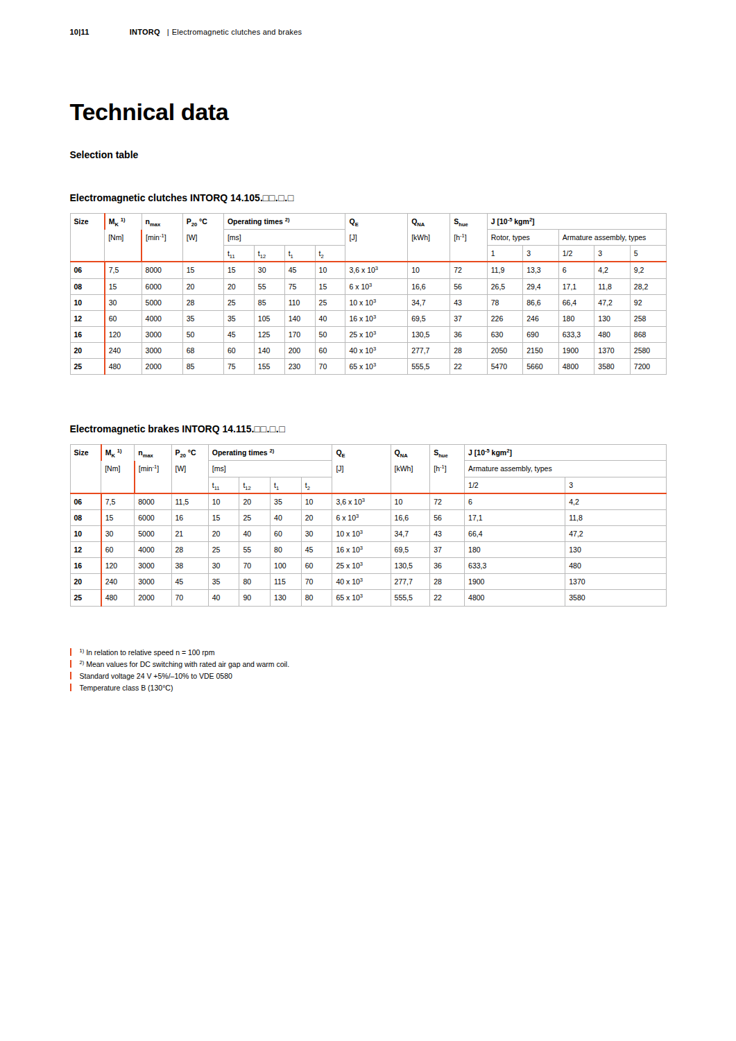10|11 INTORQ|Electromagnetic clutches and brakes
Technical data
Selection table
Electromagnetic clutches INTORQ 14.105.□□.□.□
| Size | M K 1) | n max | P 20 °C | Operating times 2) | Q E | Q NA | S hue | J [10 -5 kgm 2 ] |
| --- | --- | --- | --- | --- | --- | --- | --- | --- |
| [Nm] | [min -1 ] | [W] | [ms] | [J] | [kWh] | [h -1 ] | Rotor, types | Armature assembly, types |
| | | | t 11 | t 12 | t 1 | t 2 | | | | 1 | 3 | 1/2 | 3 | 5 |
| 06 | 7,5 | 8000 | 15 | 15 | 30 | 45 | 10 | 3,6 x 10 3 | 10 | 72 | 11,9 | 13,3 | 6 | 4,2 | 9,2 |
| 08 | 15 | 6000 | 20 | 20 | 55 | 75 | 15 | 6 x 10 3 | 16,6 | 56 | 26,5 | 29,4 | 17,1 | 11,8 | 28,2 |
| 10 | 30 | 5000 | 28 | 25 | 85 | 110 | 25 | 10 x 10 3 | 34,7 | 43 | 78 | 86,6 | 66,4 | 47,2 | 92 |
| 12 | 60 | 4000 | 35 | 35 | 105 | 140 | 40 | 16 x 10 3 | 69,5 | 37 | 226 | 246 | 180 | 130 | 258 |
| 16 | 120 | 3000 | 50 | 45 | 125 | 170 | 50 | 25 x 10 3 | 130,5 | 36 | 630 | 690 | 633,3 | 480 | 868 |
| 20 | 240 | 3000 | 68 | 60 | 140 | 200 | 60 | 40 x 10 3 | 277,7 | 28 | 2050 | 2150 | 1900 | 1370 | 2580 |
| 25 | 480 | 2000 | 85 | 75 | 155 | 230 | 70 | 65 x 10 3 | 555,5 | 22 | 5470 | 5660 | 4800 | 3580 | 7200 |
Electromagnetic brakes INTORQ 14.115.□□.□.□
| Size | M K 1) | n max | P 20 °C | Operating times 2) | Q E | Q NA | S hue | J [10 -5 kgm 2 ] |
| --- | --- | --- | --- | --- | --- | --- | --- | --- |
| [Nm] | [min -1 ] | [W] | [ms] | [J] | [kWh] | [h -1 ] | Armature assembly, types |
| | | | t 11 | t 12 | t 1 | t 2 | | | | 1/2 | 3 |
| 06 | 7,5 | 8000 | 11,5 | 10 | 20 | 35 | 10 | 3,6 x 10 3 | 10 | 72 | 6 | 4,2 |
| 08 | 15 | 6000 | 16 | 15 | 25 | 40 | 20 | 6 x 10 3 | 16,6 | 56 | 17,1 | 11,8 |
| 10 | 30 | 5000 | 21 | 20 | 40 | 60 | 30 | 10 x 10 3 | 34,7 | 43 | 66,4 | 47,2 |
| 12 | 60 | 4000 | 28 | 25 | 55 | 80 | 45 | 16 x 10 3 | 69,5 | 37 | 180 | 130 |
| 16 | 120 | 3000 | 38 | 30 | 70 | 100 | 60 | 25 x 10 3 | 130,5 | 36 | 633,3 | 480 |
| 20 | 240 | 3000 | 45 | 35 | 80 | 115 | 70 | 40 x 10 3 | 277,7 | 28 | 1900 | 1370 |
| 25 | 480 | 2000 | 70 | 40 | 90 | 130 | 80 | 65 x 10 3 | 555,5 | 22 | 4800 | 3580 |
1) In relation to relative speed n = 100 rpm
2) Mean values for DC switching with rated air gap and warm coil.
Standard voltage 24 V +5%/–10% to VDE 0580
Temperature class B (130°C)